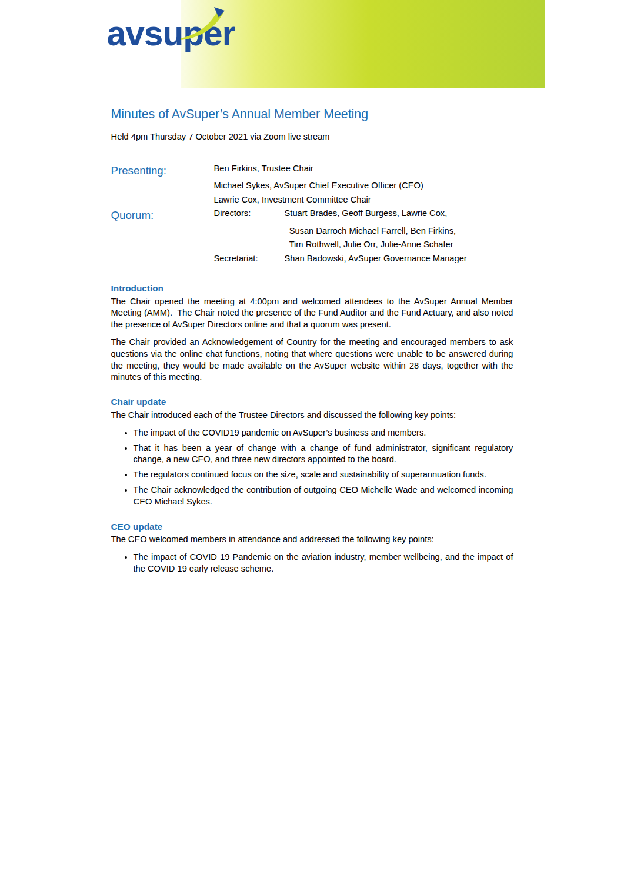avsuper
Minutes of AvSuper’s Annual Member Meeting
Held 4pm Thursday 7 October 2021 via Zoom live stream
| Presenting: | Ben Firkins, Trustee Chair |
| | Michael Sykes, AvSuper Chief Executive Officer (CEO) |
| | Lawrie Cox, Investment Committee Chair |
| Quorum: | Directors: | Stuart Brades, Geoff Burgess, Lawrie Cox, |
| | | Susan Darroch Michael Farrell, Ben Firkins, |
| | | Tim Rothwell, Julie Orr, Julie-Anne Schafer |
| | Secretariat: | Shan Badowski, AvSuper Governance Manager |
Introduction
The Chair opened the meeting at 4:00pm and welcomed attendees to the AvSuper Annual Member Meeting (AMM). The Chair noted the presence of the Fund Auditor and the Fund Actuary, and also noted the presence of AvSuper Directors online and that a quorum was present.
The Chair provided an Acknowledgement of Country for the meeting and encouraged members to ask questions via the online chat functions, noting that where questions were unable to be answered during the meeting, they would be made available on the AvSuper website within 28 days, together with the minutes of this meeting.
Chair update
The Chair introduced each of the Trustee Directors and discussed the following key points:
The impact of the COVID19 pandemic on AvSuper’s business and members.
That it has been a year of change with a change of fund administrator, significant regulatory change, a new CEO, and three new directors appointed to the board.
The regulators continued focus on the size, scale and sustainability of superannuation funds.
The Chair acknowledged the contribution of outgoing CEO Michelle Wade and welcomed incoming CEO Michael Sykes.
CEO update
The CEO welcomed members in attendance and addressed the following key points:
The impact of COVID 19 Pandemic on the aviation industry, member wellbeing, and the impact of the COVID 19 early release scheme.